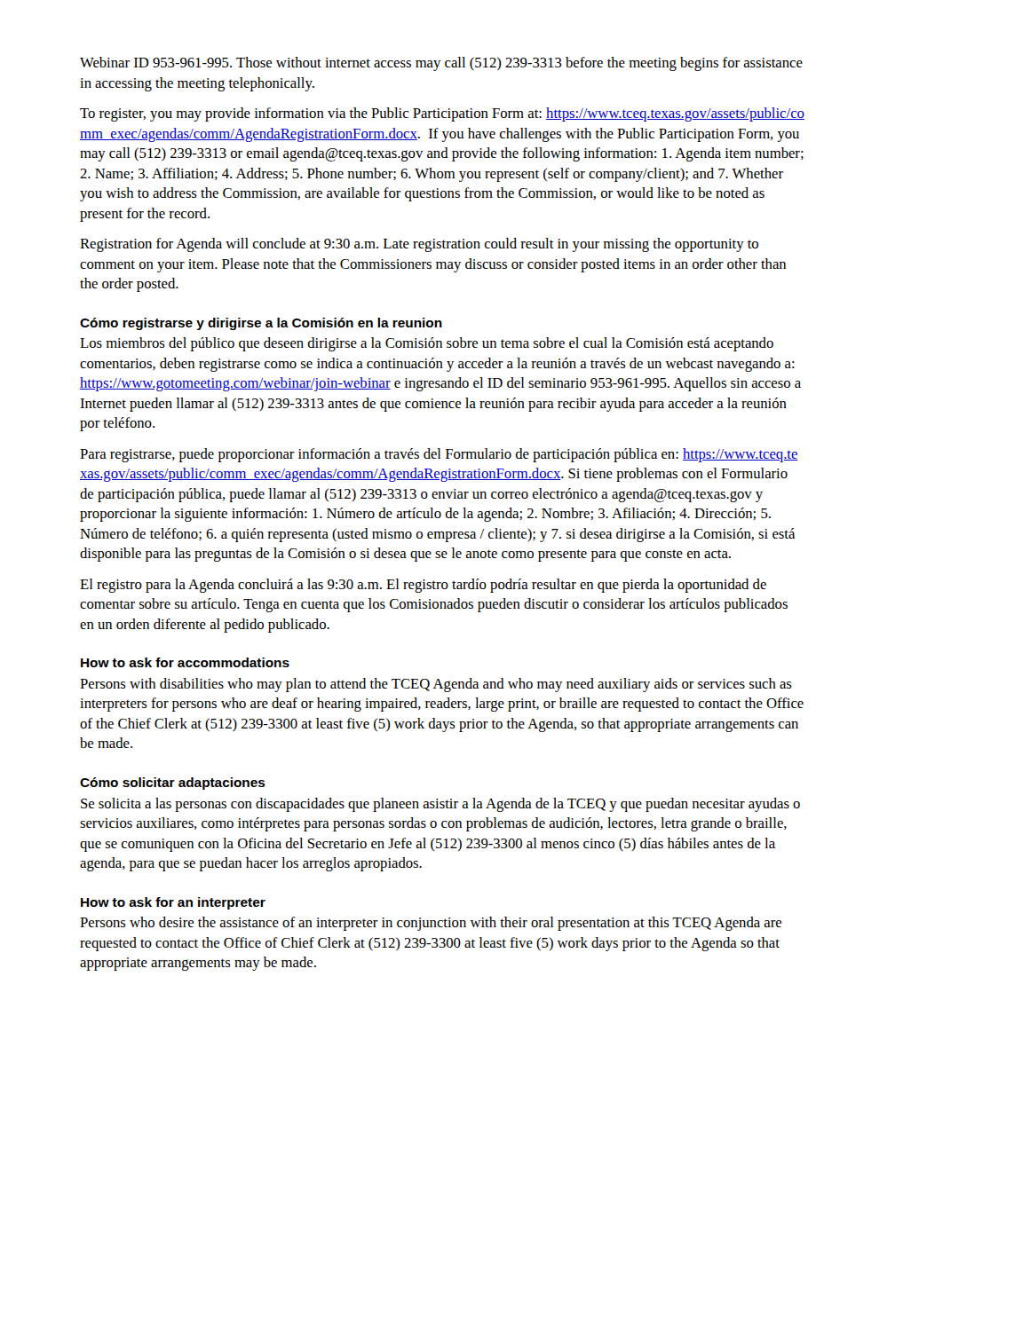Webinar ID 953-961-995. Those without internet access may call (512) 239-3313 before the meeting begins for assistance in accessing the meeting telephonically.
To register, you may provide information via the Public Participation Form at: https://www.tceq.texas.gov/assets/public/comm_exec/agendas/comm/AgendaRegistrationForm.docx. If you have challenges with the Public Participation Form, you may call (512) 239-3313 or email agenda@tceq.texas.gov and provide the following information: 1. Agenda item number; 2. Name; 3. Affiliation; 4. Address; 5. Phone number; 6. Whom you represent (self or company/client); and 7. Whether you wish to address the Commission, are available for questions from the Commission, or would like to be noted as present for the record.
Registration for Agenda will conclude at 9:30 a.m. Late registration could result in your missing the opportunity to comment on your item. Please note that the Commissioners may discuss or consider posted items in an order other than the order posted.
Cómo registrarse y dirigirse a la Comisión en la reunion
Los miembros del público que deseen dirigirse a la Comisión sobre un tema sobre el cual la Comisión está aceptando comentarios, deben registrarse como se indica a continuación y acceder a la reunión a través de un webcast navegando a: https://www.gotomeeting.com/webinar/join-webinar e ingresando el ID del seminario 953-961-995. Aquellos sin acceso a Internet pueden llamar al (512) 239-3313 antes de que comience la reunión para recibir ayuda para acceder a la reunión por teléfono.
Para registrarse, puede proporcionar información a través del Formulario de participación pública en: https://www.tceq.texas.gov/assets/public/comm_exec/agendas/comm/AgendaRegistrationForm.docx. Si tiene problemas con el Formulario de participación pública, puede llamar al (512) 239-3313 o enviar un correo electrónico a agenda@tceq.texas.gov y proporcionar la siguiente información: 1. Número de artículo de la agenda; 2. Nombre; 3. Afiliación; 4. Dirección; 5. Número de teléfono; 6. a quién representa (usted mismo o empresa / cliente); y 7. si desea dirigirse a la Comisión, si está disponible para las preguntas de la Comisión o si desea que se le anote como presente para que conste en acta.
El registro para la Agenda concluirá a las 9:30 a.m. El registro tardío podría resultar en que pierda la oportunidad de comentar sobre su artículo. Tenga en cuenta que los Comisionados pueden discutir o considerar los artículos publicados en un orden diferente al pedido publicado.
How to ask for accommodations
Persons with disabilities who may plan to attend the TCEQ Agenda and who may need auxiliary aids or services such as interpreters for persons who are deaf or hearing impaired, readers, large print, or braille are requested to contact the Office of the Chief Clerk at (512) 239-3300 at least five (5) work days prior to the Agenda, so that appropriate arrangements can be made.
Cómo solicitar adaptaciones
Se solicita a las personas con discapacidades que planeen asistir a la Agenda de la TCEQ y que puedan necesitar ayudas o servicios auxiliares, como intérpretes para personas sordas o con problemas de audición, lectores, letra grande o braille, que se comuniquen con la Oficina del Secretario en Jefe al (512) 239-3300 al menos cinco (5) días hábiles antes de la agenda, para que se puedan hacer los arreglos apropiados.
How to ask for an interpreter
Persons who desire the assistance of an interpreter in conjunction with their oral presentation at this TCEQ Agenda are requested to contact the Office of Chief Clerk at (512) 239-3300 at least five (5) work days prior to the Agenda so that appropriate arrangements may be made.